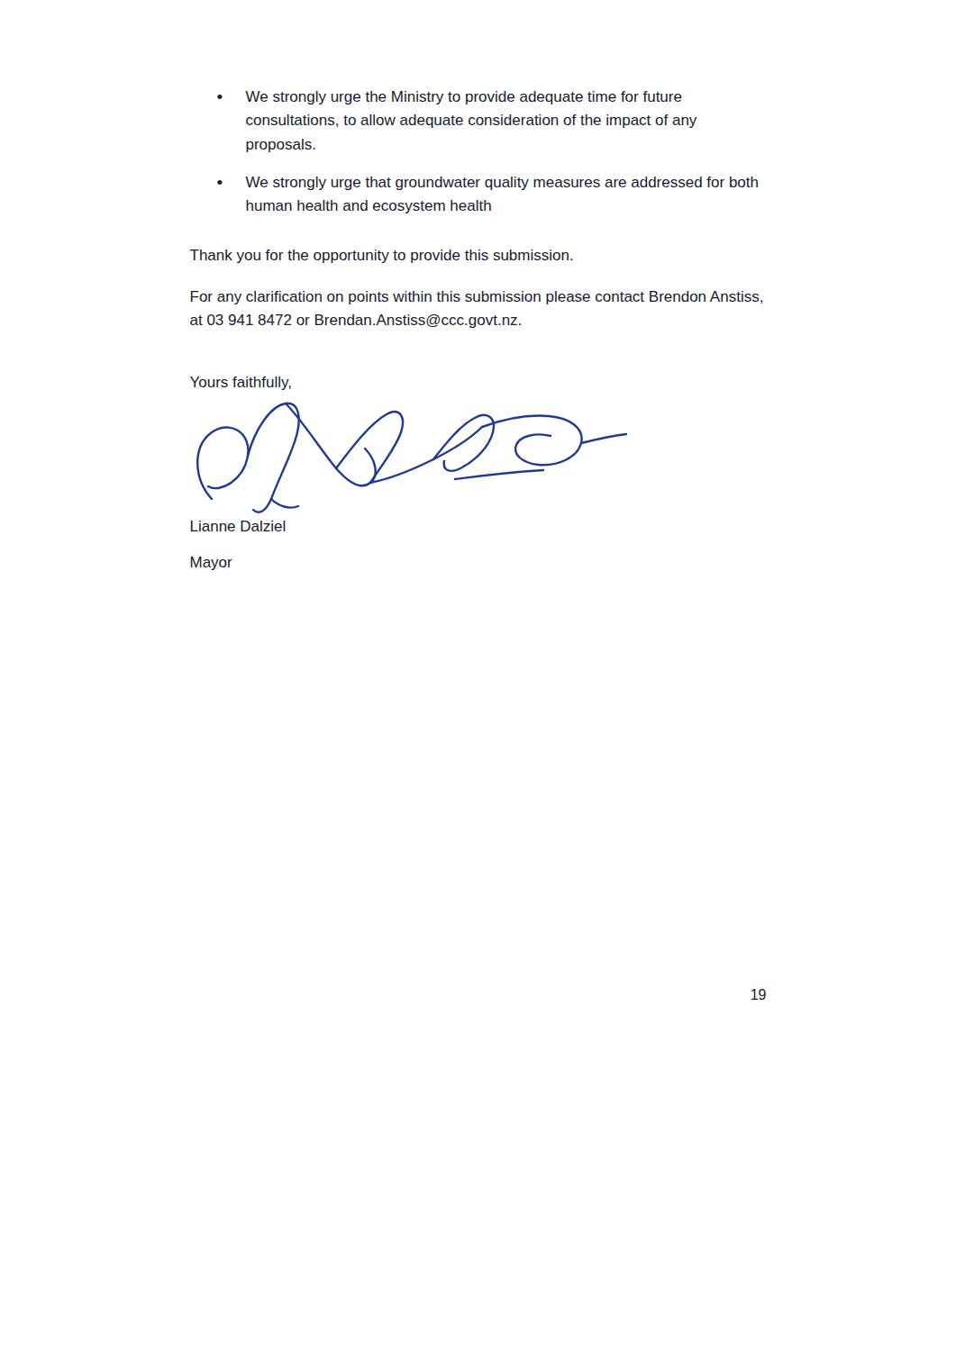We strongly urge the Ministry to provide adequate time for future consultations, to allow adequate consideration of the impact of any proposals.
We strongly urge that groundwater quality measures are addressed for both human health and ecosystem health
Thank you for the opportunity to provide this submission.
For any clarification on points within this submission please contact Brendon Anstiss, at 03 941 8472 or Brendan.Anstiss@ccc.govt.nz.
Yours faithfully,
Lianne Dalziel
Mayor
19